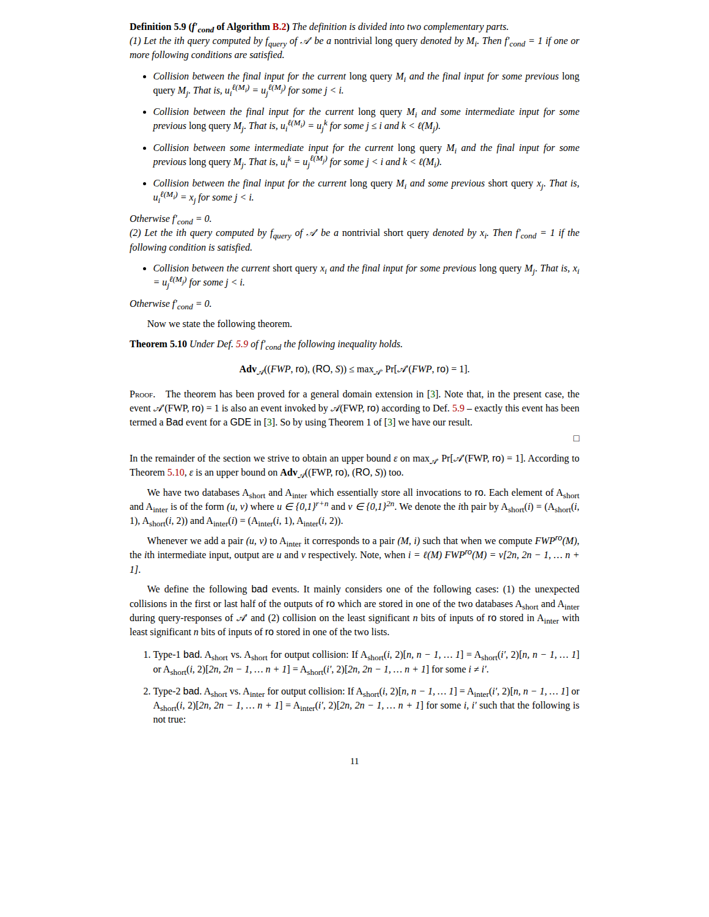Definition 5.9 (f′cond of Algorithm B.2) The definition is divided into two complementary parts.
(1) Let the ith query computed by fquery of 𝒜′ be a nontrivial long query denoted by Mi. Then f′cond = 1 if one or more following conditions are satisfied.
Collision between the final input for the current long query Mi and the final input for some previous long query Mj. That is, uiℓ(Mi) = ujℓ(Mj) for some j < i.
Collision between the final input for the current long query Mi and some intermediate input for some previous long query Mj. That is, uiℓ(Mi) = ujk for some j ≤ i and k < ℓ(Mj).
Collision between some intermediate input for the current long query Mi and the final input for some previous long query Mj. That is, uik = ujℓ(Mj) for some j < i and k < ℓ(Mi).
Collision between the final input for the current long query Mi and some previous short query xj. That is, uiℓ(Mi) = xj for some j < i.
Otherwise f′cond = 0.
(2) Let the ith query computed by fquery of 𝒜′ be a nontrivial short query denoted by xi. Then f′cond = 1 if the following condition is satisfied.
Collision between the current short query xi and the final input for some previous long query Mj. That is, xi = ujℓ(Mj) for some j < i.
Otherwise f′cond = 0.
Now we state the following theorem.
Theorem 5.10 Under Def. 5.9 of f′cond the following inequality holds.
Adv𝒜((FWP, ro), (RO, S)) ≤ max𝒜′ Pr[𝒜′(FWP, ro) = 1].
Proof. The theorem has been proved for a general domain extension in [3]. Note that, in the present case, the event 𝒜′(FWP, ro) = 1 is also an event invoked by 𝒜(FWP, ro) according to Def. 5.9 – exactly this event has been termed a Bad event for a GDE in [3]. So by using Theorem 1 of [3] we have our result.
□
In the remainder of the section we strive to obtain an upper bound ε on max𝒜′ Pr[𝒜′(FWP, ro) = 1]. According to Theorem 5.10, ε is an upper bound on Adv𝒜((FWP, ro), (RO, S)) too.
We have two databases Ashort and Ainter which essentially store all invocations to ro. Each element of Ashort and Ainter is of the form (u, v) where u ∈ {0,1}r+n and v ∈ {0,1}2n. We denote the ith pair by Ashort(i) = (Ashort(i, 1), Ashort(i, 2)) and Ainter(i) = (Ainter(i, 1), Ainter(i, 2)).
Whenever we add a pair (u, v) to Ainter it corresponds to a pair (M, i) such that when we compute FWPro(M), the ith intermediate input, output are u and v respectively. Note, when i = ℓ(M) FWPro(M) = v[2n, 2n − 1, … n + 1].
We define the following bad events. It mainly considers one of the following cases: (1) the unexpected collisions in the first or last half of the outputs of ro which are stored in one of the two databases Ashort and Ainter during query-responses of 𝒜′ and (2) collision on the least significant n bits of inputs of ro stored in Ainter with least significant n bits of inputs of ro stored in one of the two lists.
Type-1 bad. Ashort vs. Ashort for output collision: If Ashort(i, 2)[n, n − 1, … 1] = Ashort(i′, 2)[n, n − 1, … 1] or Ashort(i, 2)[2n, 2n − 1, … n + 1] = Ashort(i′, 2)[2n, 2n − 1, … n + 1] for some i ≠ i′.
Type-2 bad. Ashort vs. Ainter for output collision: If Ashort(i, 2)[n, n − 1, … 1] = Ainter(i′, 2)[n, n − 1, … 1] or Ashort(i, 2)[2n, 2n − 1, … n + 1] = Ainter(i′, 2)[2n, 2n − 1, … n + 1] for some i, i′ such that the following is not true:
11